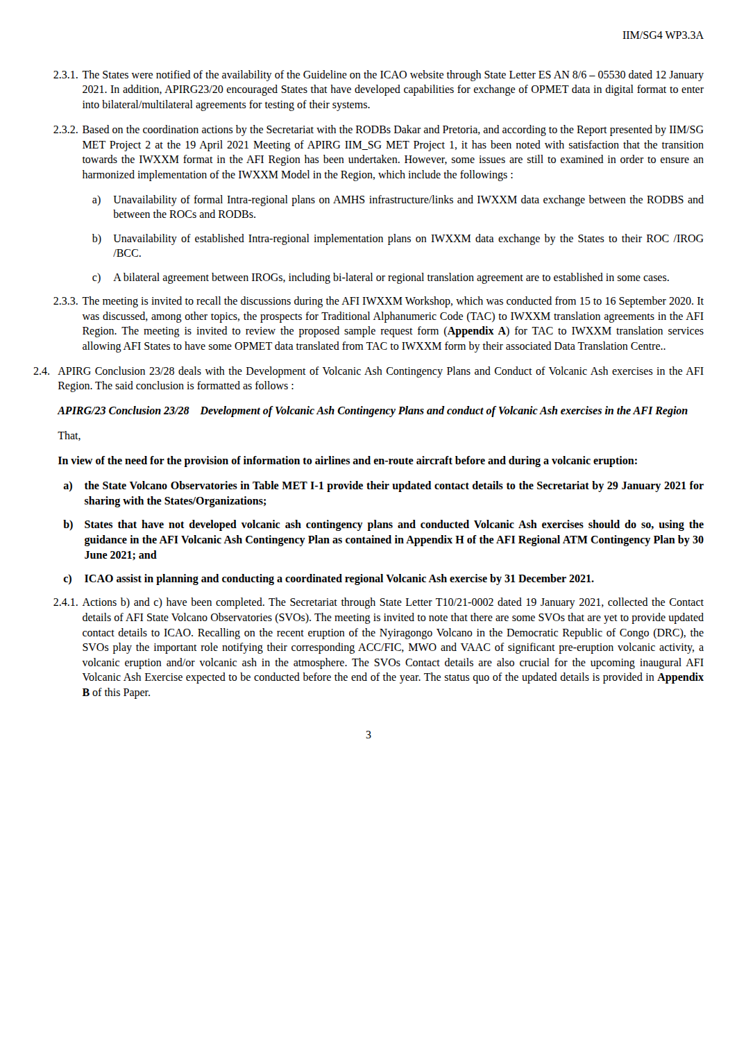IIM/SG4 WP3.3A
2.3.1. The States were notified of the availability of the Guideline on the ICAO website through State Letter ES AN 8/6 – 05530 dated 12 January 2021. In addition, APIRG23/20 encouraged States that have developed capabilities for exchange of OPMET data in digital format to enter into bilateral/multilateral agreements for testing of their systems.
2.3.2. Based on the coordination actions by the Secretariat with the RODBs Dakar and Pretoria, and according to the Report presented by IIM/SG MET Project 2 at the 19 April 2021 Meeting of APIRG IIM_SG MET Project 1, it has been noted with satisfaction that the transition towards the IWXXM format in the AFI Region has been undertaken. However, some issues are still to examined in order to ensure an harmonized implementation of the IWXXM Model in the Region, which include the followings :
a) Unavailability of formal Intra-regional plans on AMHS infrastructure/links and IWXXM data exchange between the RODBS and between the ROCs and RODBs.
b) Unavailability of established Intra-regional implementation plans on IWXXM data exchange by the States to their ROC /IROG /BCC.
c) A bilateral agreement between IROGs, including bi-lateral or regional translation agreement are to established in some cases.
2.3.3. The meeting is invited to recall the discussions during the AFI IWXXM Workshop, which was conducted from 15 to 16 September 2020. It was discussed, among other topics, the prospects for Traditional Alphanumeric Code (TAC) to IWXXM translation agreements in the AFI Region. The meeting is invited to review the proposed sample request form (Appendix A) for TAC to IWXXM translation services allowing AFI States to have some OPMET data translated from TAC to IWXXM form by their associated Data Translation Centre..
2.4. APIRG Conclusion 23/28 deals with the Development of Volcanic Ash Contingency Plans and Conduct of Volcanic Ash exercises in the AFI Region. The said conclusion is formatted as follows :
APIRG/23 Conclusion 23/28 Development of Volcanic Ash Contingency Plans and conduct of Volcanic Ash exercises in the AFI Region
That,
In view of the need for the provision of information to airlines and en-route aircraft before and during a volcanic eruption:
a) the State Volcano Observatories in Table MET I-1 provide their updated contact details to the Secretariat by 29 January 2021 for sharing with the States/Organizations;
b) States that have not developed volcanic ash contingency plans and conducted Volcanic Ash exercises should do so, using the guidance in the AFI Volcanic Ash Contingency Plan as contained in Appendix H of the AFI Regional ATM Contingency Plan by 30 June 2021; and
c) ICAO assist in planning and conducting a coordinated regional Volcanic Ash exercise by 31 December 2021.
2.4.1. Actions b) and c) have been completed. The Secretariat through State Letter T10/21-0002 dated 19 January 2021, collected the Contact details of AFI State Volcano Observatories (SVOs). The meeting is invited to note that there are some SVOs that are yet to provide updated contact details to ICAO. Recalling on the recent eruption of the Nyiragongo Volcano in the Democratic Republic of Congo (DRC), the SVOs play the important role notifying their corresponding ACC/FIC, MWO and VAAC of significant pre-eruption volcanic activity, a volcanic eruption and/or volcanic ash in the atmosphere. The SVOs Contact details are also crucial for the upcoming inaugural AFI Volcanic Ash Exercise expected to be conducted before the end of the year. The status quo of the updated details is provided in Appendix B of this Paper.
3